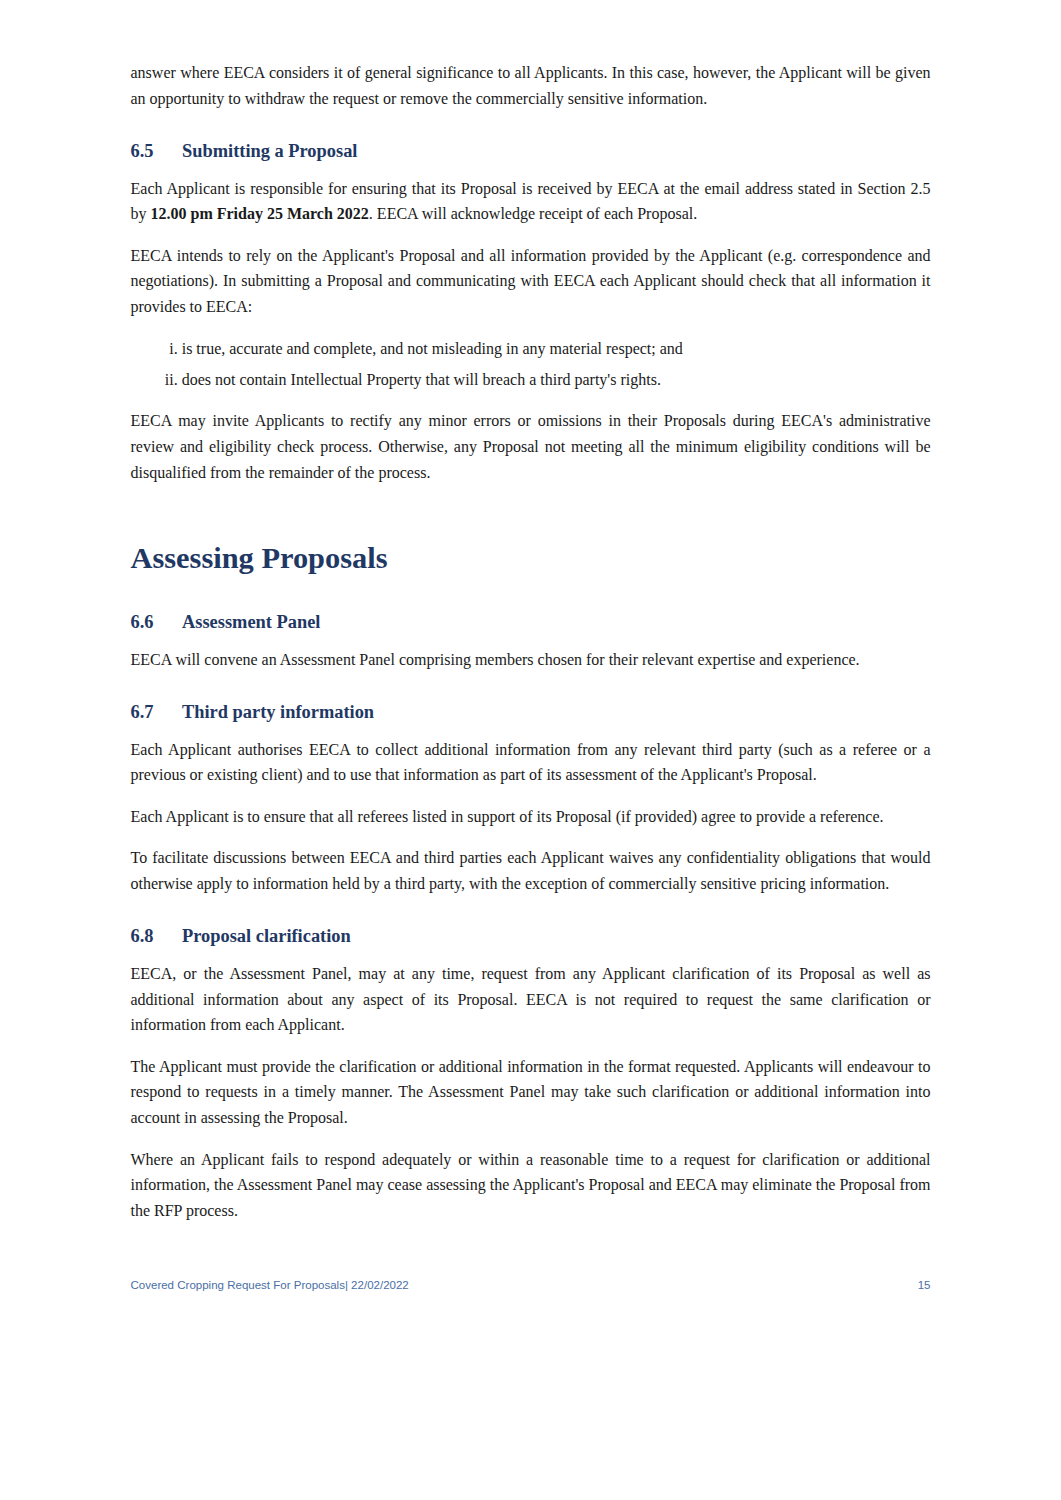answer where EECA considers it of general significance to all Applicants. In this case, however, the Applicant will be given an opportunity to withdraw the request or remove the commercially sensitive information.
6.5 Submitting a Proposal
Each Applicant is responsible for ensuring that its Proposal is received by EECA at the email address stated in Section 2.5 by 12.00 pm Friday 25 March 2022. EECA will acknowledge receipt of each Proposal.
EECA intends to rely on the Applicant's Proposal and all information provided by the Applicant (e.g. correspondence and negotiations). In submitting a Proposal and communicating with EECA each Applicant should check that all information it provides to EECA:
is true, accurate and complete, and not misleading in any material respect; and
does not contain Intellectual Property that will breach a third party's rights.
EECA may invite Applicants to rectify any minor errors or omissions in their Proposals during EECA's administrative review and eligibility check process. Otherwise, any Proposal not meeting all the minimum eligibility conditions will be disqualified from the remainder of the process.
Assessing Proposals
6.6 Assessment Panel
EECA will convene an Assessment Panel comprising members chosen for their relevant expertise and experience.
6.7 Third party information
Each Applicant authorises EECA to collect additional information from any relevant third party (such as a referee or a previous or existing client) and to use that information as part of its assessment of the Applicant's Proposal.
Each Applicant is to ensure that all referees listed in support of its Proposal (if provided) agree to provide a reference.
To facilitate discussions between EECA and third parties each Applicant waives any confidentiality obligations that would otherwise apply to information held by a third party, with the exception of commercially sensitive pricing information.
6.8 Proposal clarification
EECA, or the Assessment Panel, may at any time, request from any Applicant clarification of its Proposal as well as additional information about any aspect of its Proposal. EECA is not required to request the same clarification or information from each Applicant.
The Applicant must provide the clarification or additional information in the format requested. Applicants will endeavour to respond to requests in a timely manner. The Assessment Panel may take such clarification or additional information into account in assessing the Proposal.
Where an Applicant fails to respond adequately or within a reasonable time to a request for clarification or additional information, the Assessment Panel may cease assessing the Applicant's Proposal and EECA may eliminate the Proposal from the RFP process.
Covered Cropping Request For Proposals| 22/02/2022 15